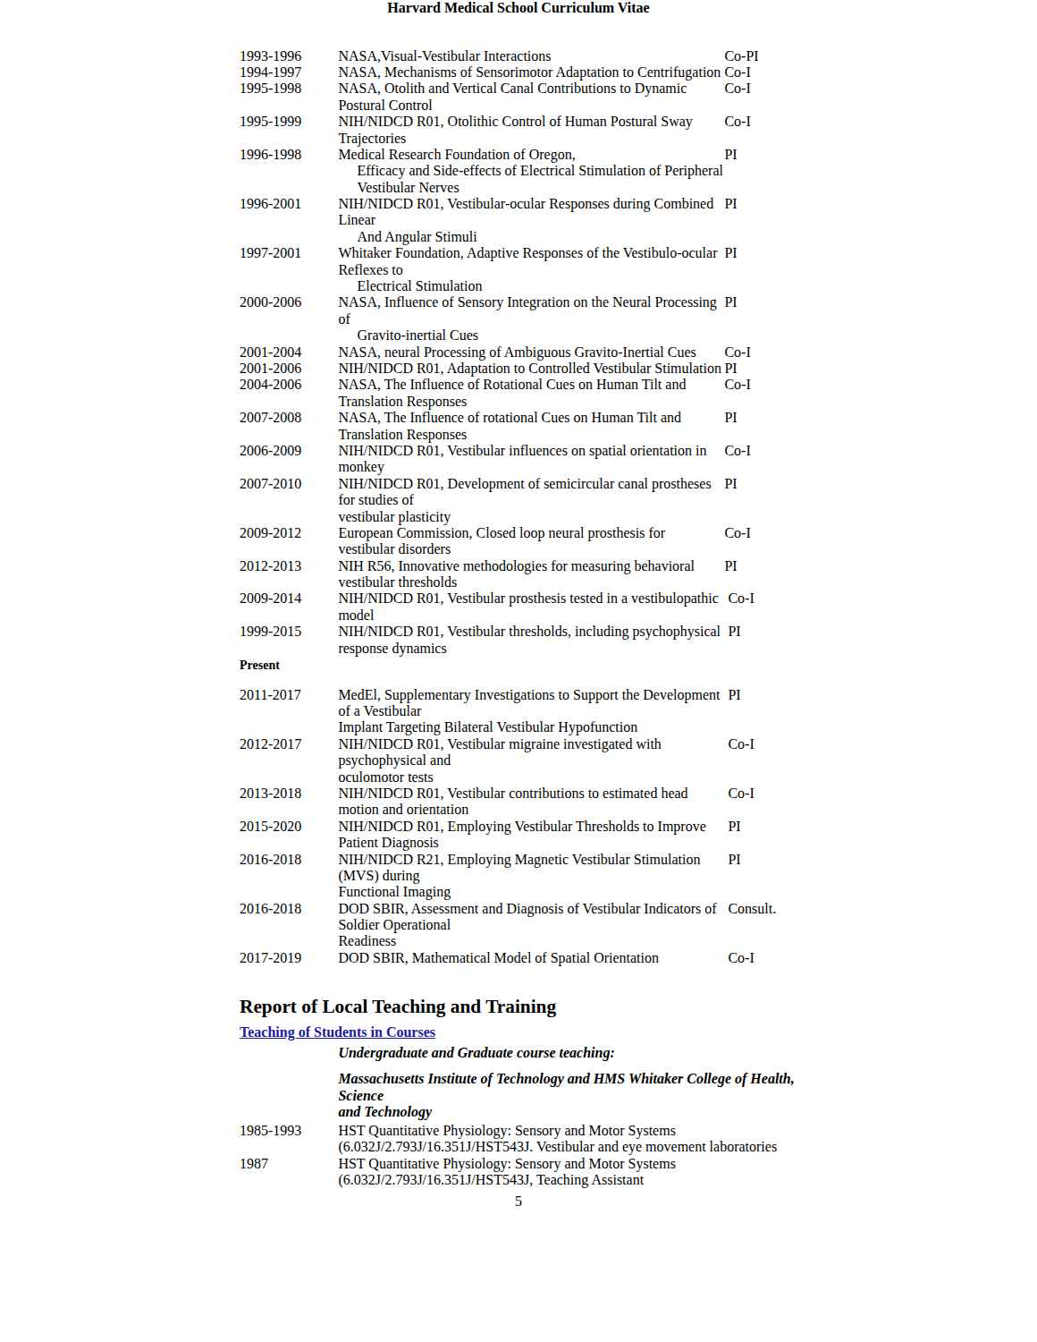Harvard Medical School Curriculum Vitae
| 1993-1996 | NASA,Visual-Vestibular Interactions | Co-PI |
| 1994-1997 | NASA, Mechanisms of Sensorimotor Adaptation to Centrifugation | Co-I |
| 1995-1998 | NASA, Otolith and Vertical Canal Contributions to Dynamic Postural Control | Co-I |
| 1995-1999 | NIH/NIDCD R01, Otolithic Control of Human Postural Sway Trajectories | Co-I |
| 1996-1998 | Medical Research Foundation of Oregon, Efficacy and Side-effects of Electrical Stimulation of Peripheral Vestibular Nerves | PI |
| 1996-2001 | NIH/NIDCD R01, Vestibular-ocular Responses during Combined Linear And Angular Stimuli | PI |
| 1997-2001 | Whitaker Foundation, Adaptive Responses of the Vestibulo-ocular Reflexes to Electrical Stimulation | PI |
| 2000-2006 | NASA, Influence of Sensory Integration on the Neural Processing of Gravito-inertial Cues | PI |
| 2001-2004 | NASA, neural Processing of Ambiguous Gravito-Inertial Cues | Co-I |
| 2001-2006 | NIH/NIDCD R01, Adaptation to Controlled Vestibular Stimulation | PI |
| 2004-2006 | NASA, The Influence of Rotational Cues on Human Tilt and Translation Responses | Co-I |
| 2007-2008 | NASA, The Influence of rotational Cues on Human Tilt and Translation Responses | PI |
| 2006-2009 | NIH/NIDCD R01, Vestibular influences on spatial orientation in monkey | Co-I |
| 2007-2010 | NIH/NIDCD R01, Development of semicircular canal prostheses for studies of vestibular plasticity | PI |
| 2009-2012 | European Commission, Closed loop neural prosthesis for vestibular disorders | Co-I |
| 2012-2013 | NIH R56, Innovative methodologies for measuring behavioral vestibular thresholds | PI |
| 2009-2014 | NIH/NIDCD R01, Vestibular prosthesis tested in a vestibulopathic model | Co-I |
| 1999-2015 | NIH/NIDCD R01, Vestibular thresholds, including psychophysical response dynamics | PI |
Present
| 2011-2017 | MedEl, Supplementary Investigations to Support the Development of a Vestibular Implant Targeting Bilateral Vestibular Hypofunction | PI |
| 2012-2017 | NIH/NIDCD R01, Vestibular migraine investigated with psychophysical and oculomotor tests | Co-I |
| 2013-2018 | NIH/NIDCD R01, Vestibular contributions to estimated head motion and orientation | Co-I |
| 2015-2020 | NIH/NIDCD R01, Employing Vestibular Thresholds to Improve Patient Diagnosis | PI |
| 2016-2018 | NIH/NIDCD R21, Employing Magnetic Vestibular Stimulation (MVS) during Functional Imaging | PI |
| 2016-2018 | DOD SBIR, Assessment and Diagnosis of Vestibular Indicators of Soldier Operational Readiness | Consult. |
| 2017-2019 | DOD SBIR, Mathematical Model of Spatial Orientation | Co-I |
Report of Local Teaching and Training
Teaching of Students in Courses
Undergraduate and Graduate course teaching:
Massachusetts Institute of Technology and HMS Whitaker College of Health, Science
and Technology
| 1985-1993 | HST Quantitative Physiology: Sensory and Motor Systems (6.032J/2.793J/16.351J/HST543J. Vestibular and eye movement laboratories |
| 1987 | HST Quantitative Physiology: Sensory and Motor Systems (6.032J/2.793J/16.351J/HST543J, Teaching Assistant |
5